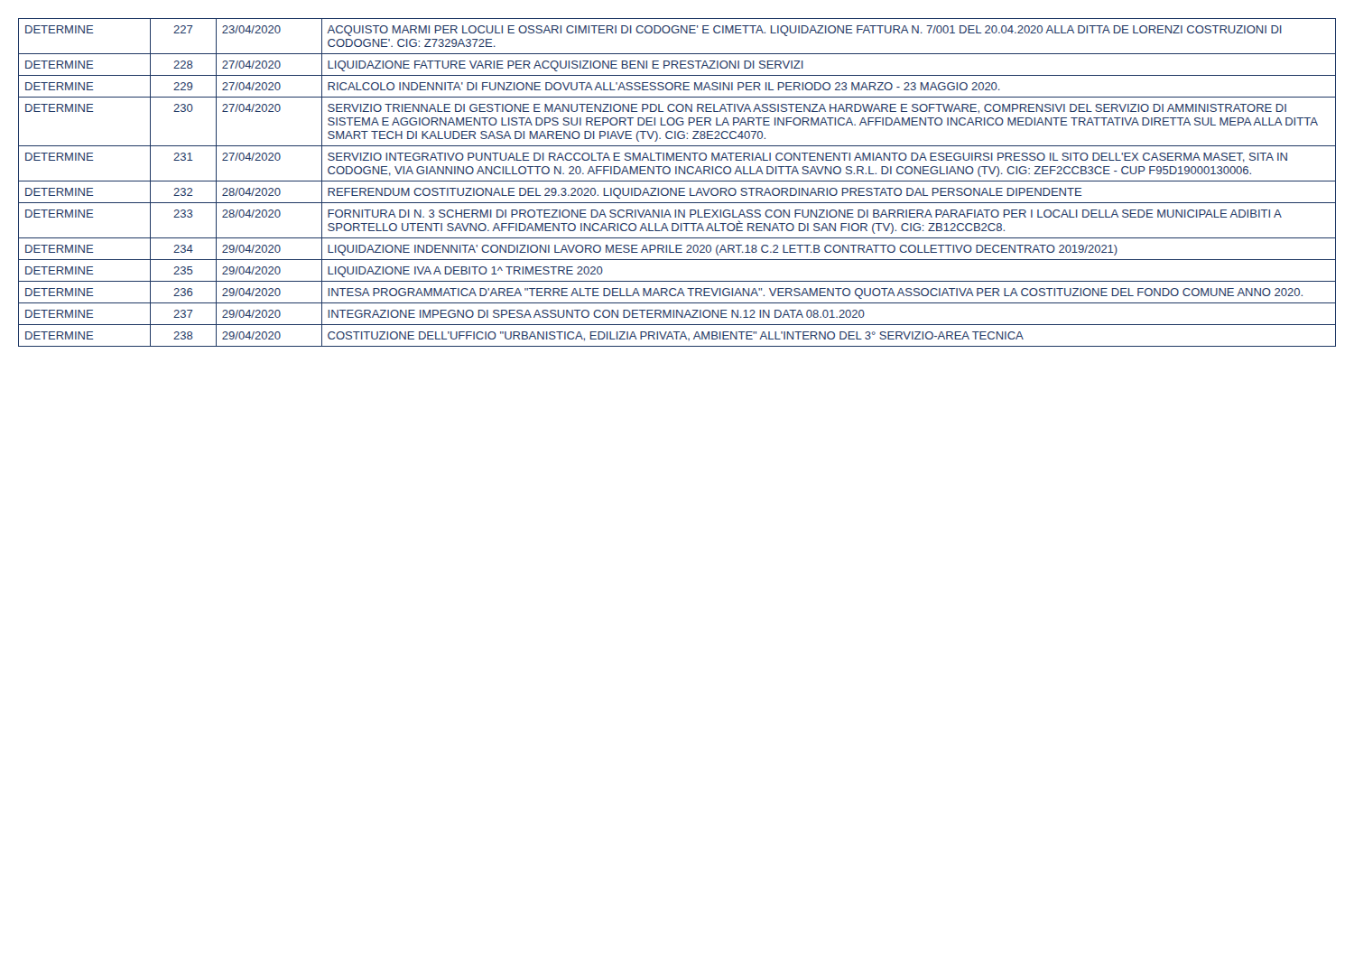| DETERMINE | 227 | 23/04/2020 | ACQUISTO MARMI PER LOCULI E OSSARI CIMITERI DI CODOGNE' E CIMETTA. LIQUIDAZIONE FATTURA N. 7/001 DEL 20.04.2020 ALLA DITTA DE LORENZI COSTRUZIONI DI CODOGNE'. CIG: Z7329A372E. |
| DETERMINE | 228 | 27/04/2020 | LIQUIDAZIONE FATTURE VARIE PER ACQUISIZIONE BENI E PRESTAZIONI DI SERVIZI |
| DETERMINE | 229 | 27/04/2020 | RICALCOLO INDENNITA' DI FUNZIONE DOVUTA ALL'ASSESSORE MASINI PER IL PERIODO 23 MARZO - 23 MAGGIO 2020. |
| DETERMINE | 230 | 27/04/2020 | SERVIZIO TRIENNALE DI GESTIONE E MANUTENZIONE PDL CON RELATIVA ASSISTENZA HARDWARE E SOFTWARE, COMPRENSIVI DEL SERVIZIO DI AMMINISTRATORE DI SISTEMA E AGGIORNAMENTO LISTA DPS SUI REPORT DEI LOG PER LA PARTE INFORMATICA. AFFIDAMENTO INCARICO MEDIANTE TRATTATIVA DIRETTA SUL MEPA ALLA DITTA SMART TECH DI KALUDER SASA DI MARENO DI PIAVE (TV). CIG: Z8E2CC4070. |
| DETERMINE | 231 | 27/04/2020 | SERVIZIO INTEGRATIVO PUNTUALE DI RACCOLTA E SMALTIMENTO MATERIALI CONTENENTI AMIANTO DA ESEGUIRSI PRESSO IL SITO DELL'EX CASERMA MASET, SITA IN CODOGNE, VIA GIANNINO ANCILLOTTO N. 20. AFFIDAMENTO INCARICO ALLA DITTA SAVNO S.R.L. DI CONEGLIANO (TV). CIG: ZEF2CCB3CE - CUP F95D19000130006. |
| DETERMINE | 232 | 28/04/2020 | REFERENDUM COSTITUZIONALE DEL 29.3.2020. LIQUIDAZIONE LAVORO STRAORDINARIO PRESTATO DAL PERSONALE DIPENDENTE |
| DETERMINE | 233 | 28/04/2020 | FORNITURA DI N. 3 SCHERMI DI PROTEZIONE DA SCRIVANIA IN PLEXIGLASS CON FUNZIONE DI BARRIERA PARAFIATO PER I LOCALI DELLA SEDE MUNICIPALE ADIBITI A SPORTELLO UTENTI SAVNO. AFFIDAMENTO INCARICO ALLA DITTA ALTOÈ RENATO DI SAN FIOR (TV). CIG: ZB12CCB2C8. |
| DETERMINE | 234 | 29/04/2020 | LIQUIDAZIONE INDENNITA' CONDIZIONI LAVORO MESE APRILE 2020 (ART.18 C.2 LETT.B CONTRATTO COLLETTIVO DECENTRATO 2019/2021) |
| DETERMINE | 235 | 29/04/2020 | LIQUIDAZIONE IVA A DEBITO 1^ TRIMESTRE 2020 |
| DETERMINE | 236 | 29/04/2020 | INTESA PROGRAMMATICA D'AREA "TERRE ALTE DELLA MARCA TREVIGIANA". VERSAMENTO QUOTA ASSOCIATIVA PER LA COSTITUZIONE DEL FONDO COMUNE ANNO 2020. |
| DETERMINE | 237 | 29/04/2020 | INTEGRAZIONE IMPEGNO DI SPESA ASSUNTO CON DETERMINAZIONE N.12 IN DATA 08.01.2020 |
| DETERMINE | 238 | 29/04/2020 | COSTITUZIONE DELL'UFFICIO "URBANISTICA, EDILIZIA PRIVATA, AMBIENTE" ALL'INTERNO DEL 3° SERVIZIO-AREA TECNICA |